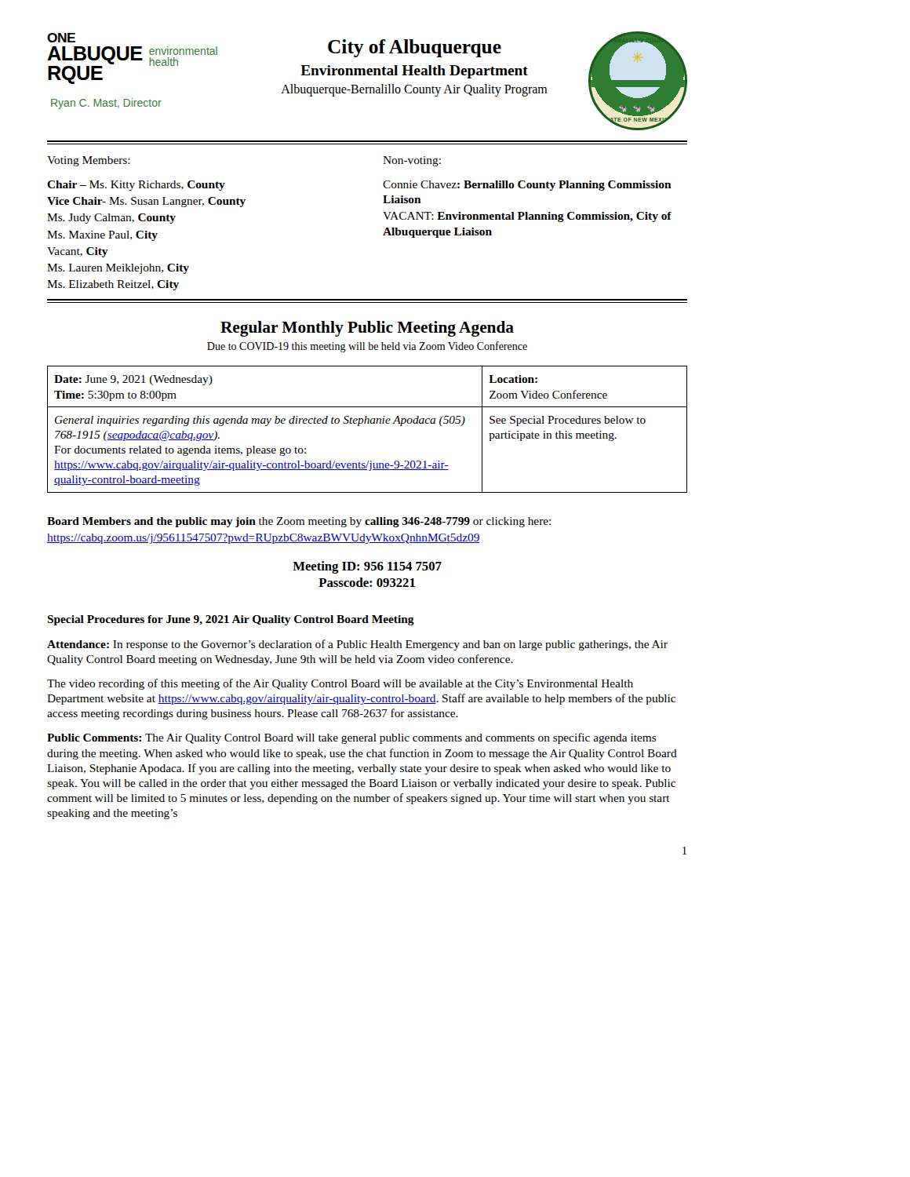ONE ALBUQUE
RQUE
environmental
health
Ryan C. Mast, Director
City of Albuquerque
Environmental Health Department
Albuquerque-Bernalillo County Air Quality Program
BERNALILLO COUNTY
✳
🐄 🐄 🐄
STATE OF NEW MEXICO
Voting Members:
Chair – Ms. Kitty Richards, County
Vice Chair- Ms. Susan Langner, County
Ms. Judy Calman, County
Ms. Maxine Paul, City
Vacant, City
Ms. Lauren Meiklejohn, City
Ms. Elizabeth Reitzel, City
Non-voting:
Connie Chavez: Bernalillo County Planning Commission Liaison
VACANT: Environmental Planning Commission, City of Albuquerque Liaison
Regular Monthly Public Meeting Agenda
Due to COVID-19 this meeting will be held via Zoom Video Conference
| Date: June 9, 2021 (Wednesday) Time: 5:30pm to 8:00pm | Location: Zoom Video Conference |
| General inquiries regarding this agenda may be directed to Stephanie Apodaca (505) 768-1915 ( seapodaca@cabq.gov ). For documents related to agenda items, please go to: https://www.cabq.gov/airquality/air-quality-control-board/events/june-9-2021-air-quality-control-board-meeting | See Special Procedures below to participate in this meeting. |
Board Members and the public may join the Zoom meeting by calling 346-248-7799 or clicking here:
https://cabq.zoom.us/j/95611547507?pwd=RUpzbC8wazBWVUdyWkoxQnhnMGt5dz09
Meeting ID: 956 1154 7507
Passcode: 093221
Special Procedures for June 9, 2021 Air Quality Control Board Meeting
Attendance: In response to the Governor’s declaration of a Public Health Emergency and ban on large public gatherings, the Air Quality Control Board meeting on Wednesday, June 9th will be held via Zoom video conference.
The video recording of this meeting of the Air Quality Control Board will be available at the City’s Environmental Health Department website at https://www.cabq.gov/airquality/air-quality-control-board. Staff are available to help members of the public access meeting recordings during business hours. Please call 768-2637 for assistance.
Public Comments: The Air Quality Control Board will take general public comments and comments on specific agenda items during the meeting. When asked who would like to speak, use the chat function in Zoom to message the Air Quality Control Board Liaison, Stephanie Apodaca. If you are calling into the meeting, verbally state your desire to speak when asked who would like to speak. You will be called in the order that you either messaged the Board Liaison or verbally indicated your desire to speak. Public comment will be limited to 5 minutes or less, depending on the number of speakers signed up. Your time will start when you start speaking and the meeting’s
1